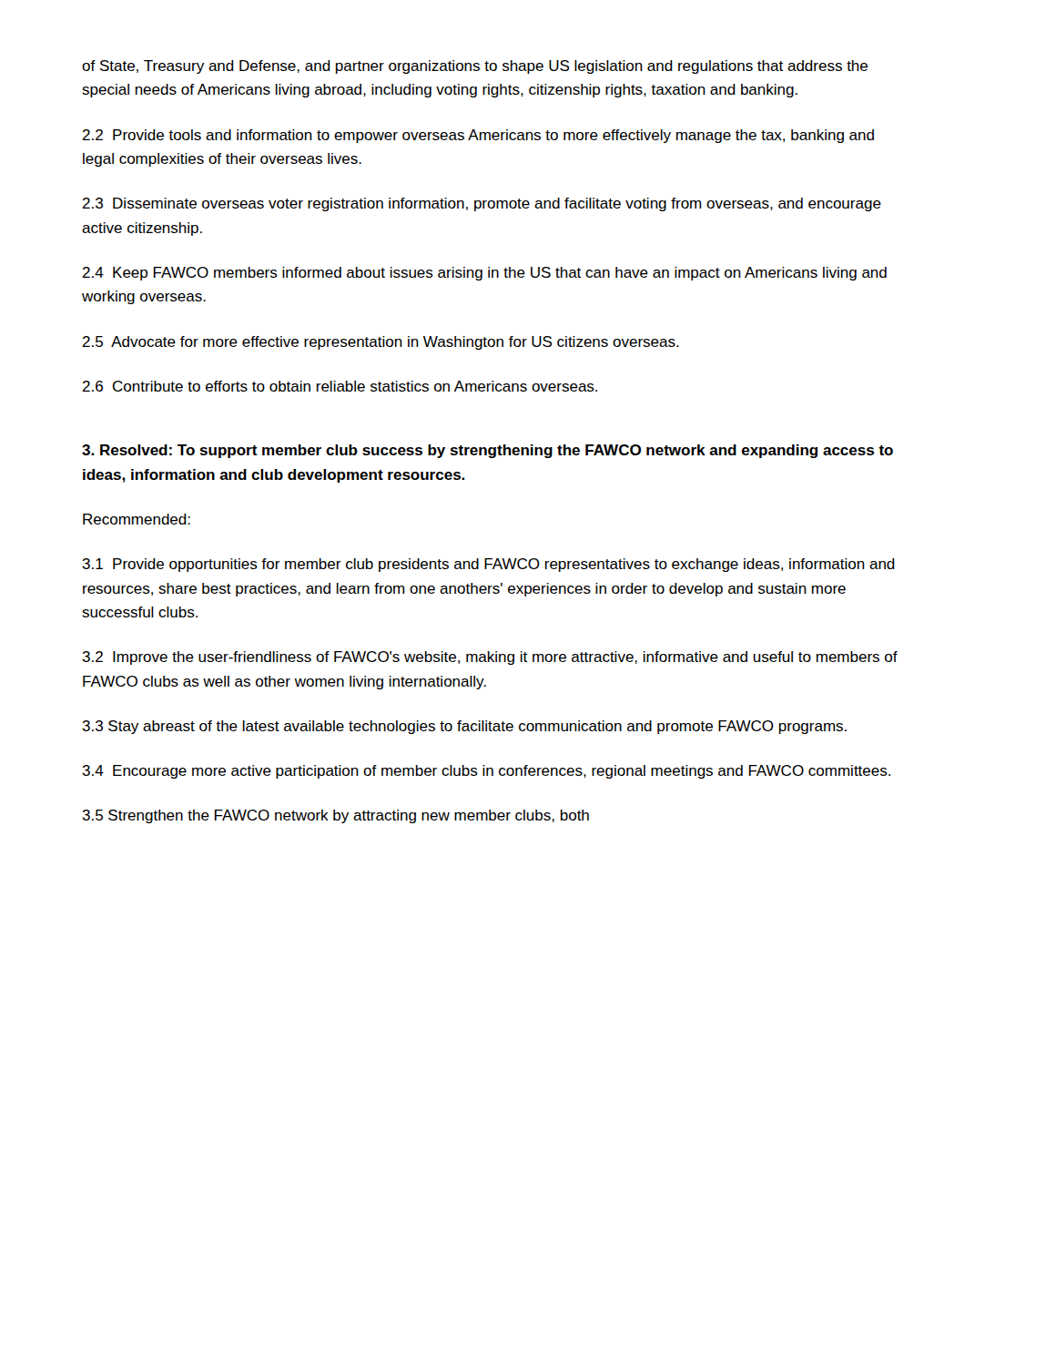of State, Treasury and Defense, and partner organizations to shape US legislation and regulations that address the special needs of Americans living abroad, including voting rights, citizenship rights, taxation and banking.
2.2 Provide tools and information to empower overseas Americans to more effectively manage the tax, banking and legal complexities of their overseas lives.
2.3 Disseminate overseas voter registration information, promote and facilitate voting from overseas, and encourage active citizenship.
2.4 Keep FAWCO members informed about issues arising in the US that can have an impact on Americans living and working overseas.
2.5 Advocate for more effective representation in Washington for US citizens overseas.
2.6 Contribute to efforts to obtain reliable statistics on Americans overseas.
3. Resolved: To support member club success by strengthening the FAWCO network and expanding access to ideas, information and club development resources.
Recommended:
3.1 Provide opportunities for member club presidents and FAWCO representatives to exchange ideas, information and resources, share best practices, and learn from one anothers' experiences in order to develop and sustain more successful clubs.
3.2 Improve the user-friendliness of FAWCO's website, making it more attractive, informative and useful to members of FAWCO clubs as well as other women living internationally.
3.3 Stay abreast of the latest available technologies to facilitate communication and promote FAWCO programs.
3.4 Encourage more active participation of member clubs in conferences, regional meetings and FAWCO committees.
3.5 Strengthen the FAWCO network by attracting new member clubs, both